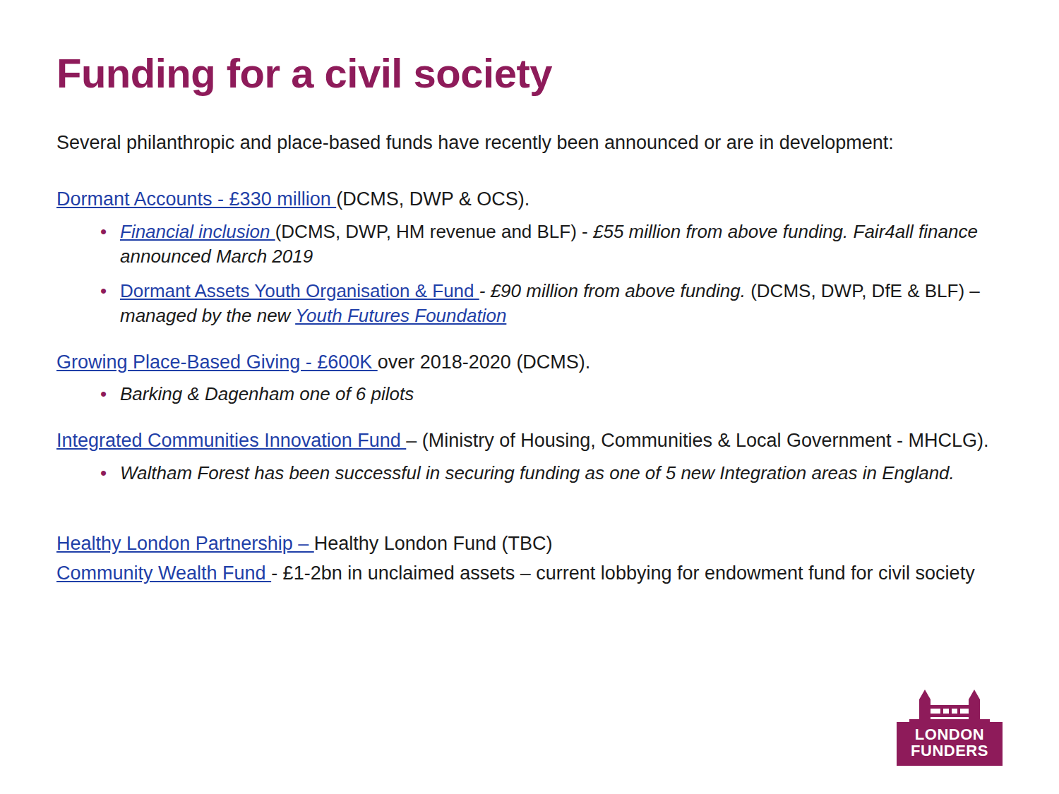Funding for a civil society
Several philanthropic and place-based funds have recently been announced or are in development:
Dormant Accounts - £330 million (DCMS, DWP & OCS).
Financial inclusion (DCMS, DWP, HM revenue and BLF) - £55 million from above funding. Fair4all finance announced March 2019
Dormant Assets Youth Organisation & Fund - £90 million from above funding. (DCMS, DWP, DfE & BLF) – managed by the new Youth Futures Foundation
Growing Place-Based Giving - £600K over 2018-2020 (DCMS).
Barking & Dagenham one of 6 pilots
Integrated Communities Innovation Fund – (Ministry of Housing, Communities & Local Government - MHCLG).
Waltham Forest has been successful in securing funding as one of 5 new Integration areas in England.
Healthy London Partnership – Healthy London Fund (TBC)
Community Wealth Fund - £1-2bn in unclaimed assets – current lobbying for endowment fund for civil society
LONDON
FUNDERS